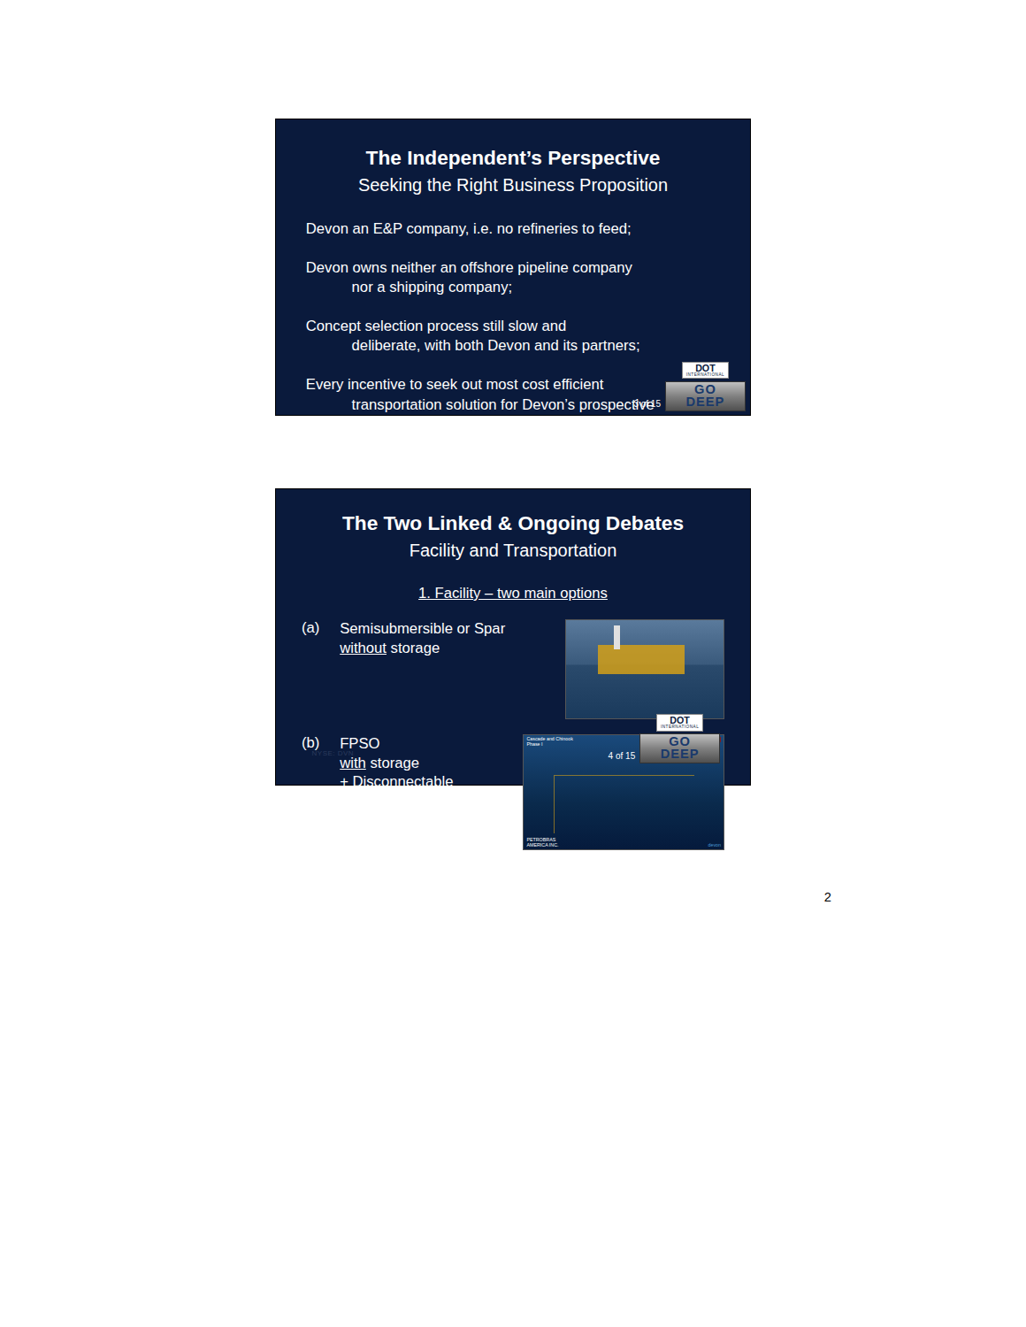The Independent’s Perspective
Seeking the Right Business Proposition
Devon an E&P company, i.e. no refineries to feed;
Devon owns neither an offshore pipeline companynor a shipping company;
Concept selection process still slow anddeliberate, with both Devon and its partners;
Every incentive to seek out most cost efficienttransportation solution for Devon’s prospective developments in the Lower Tertiary!
3 of 15
DOTINTERNATIONAL
GO DEEP
The Two Linked & Ongoing Debates
Facility and Transportation
1. Facility – two main options
(a)
Semisubmersible or Spar
without storage
(b)
FPSO
with storage
+ Disconnectable
Cascade and Chinook
Phase I FPSO PETROBRAS
AMERICA INC. devon
NYSE: DVN
4 of 15
DOTINTERNATIONAL
GO DEEP
2